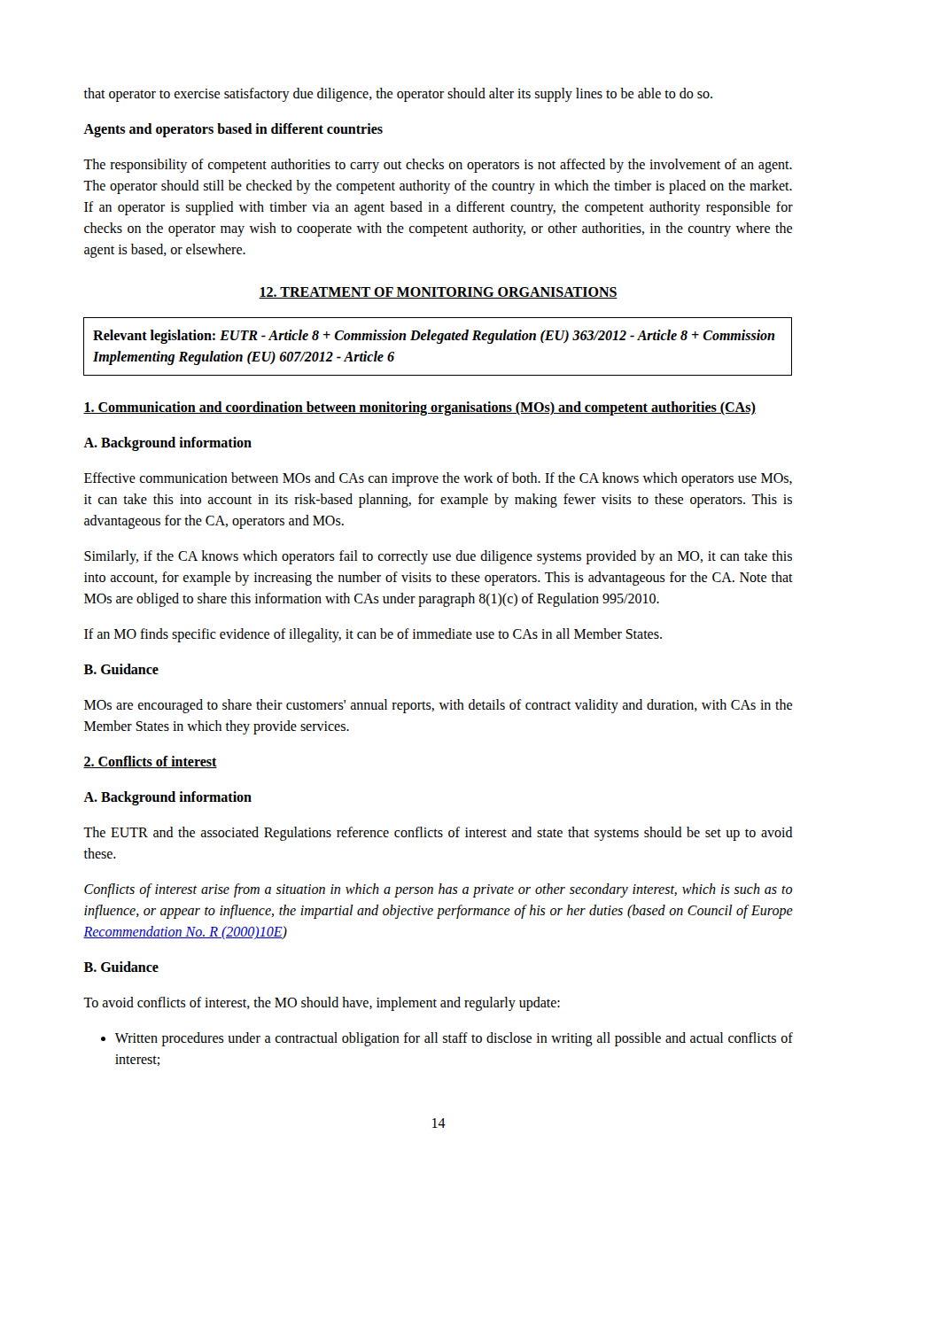that operator to exercise satisfactory due diligence, the operator should alter its supply lines to be able to do so.
Agents and operators based in different countries
The responsibility of competent authorities to carry out checks on operators is not affected by the involvement of an agent. The operator should still be checked by the competent authority of the country in which the timber is placed on the market. If an operator is supplied with timber via an agent based in a different country, the competent authority responsible for checks on the operator may wish to cooperate with the competent authority, or other authorities, in the country where the agent is based, or elsewhere.
12. TREATMENT OF MONITORING ORGANISATIONS
Relevant legislation: EUTR - Article 8 + Commission Delegated Regulation (EU) 363/2012 - Article 8 + Commission Implementing Regulation (EU) 607/2012 - Article 6
1. Communication and coordination between monitoring organisations (MOs) and competent authorities (CAs)
A. Background information
Effective communication between MOs and CAs can improve the work of both. If the CA knows which operators use MOs, it can take this into account in its risk-based planning, for example by making fewer visits to these operators. This is advantageous for the CA, operators and MOs.
Similarly, if the CA knows which operators fail to correctly use due diligence systems provided by an MO, it can take this into account, for example by increasing the number of visits to these operators. This is advantageous for the CA. Note that MOs are obliged to share this information with CAs under paragraph 8(1)(c) of Regulation 995/2010.
If an MO finds specific evidence of illegality, it can be of immediate use to CAs in all Member States.
B. Guidance
MOs are encouraged to share their customers' annual reports, with details of contract validity and duration, with CAs in the Member States in which they provide services.
2. Conflicts of interest
A. Background information
The EUTR and the associated Regulations reference conflicts of interest and state that systems should be set up to avoid these.
Conflicts of interest arise from a situation in which a person has a private or other secondary interest, which is such as to influence, or appear to influence, the impartial and objective performance of his or her duties (based on Council of Europe Recommendation No. R (2000)10E)
B. Guidance
To avoid conflicts of interest, the MO should have, implement and regularly update:
Written procedures under a contractual obligation for all staff to disclose in writing all possible and actual conflicts of interest;
14